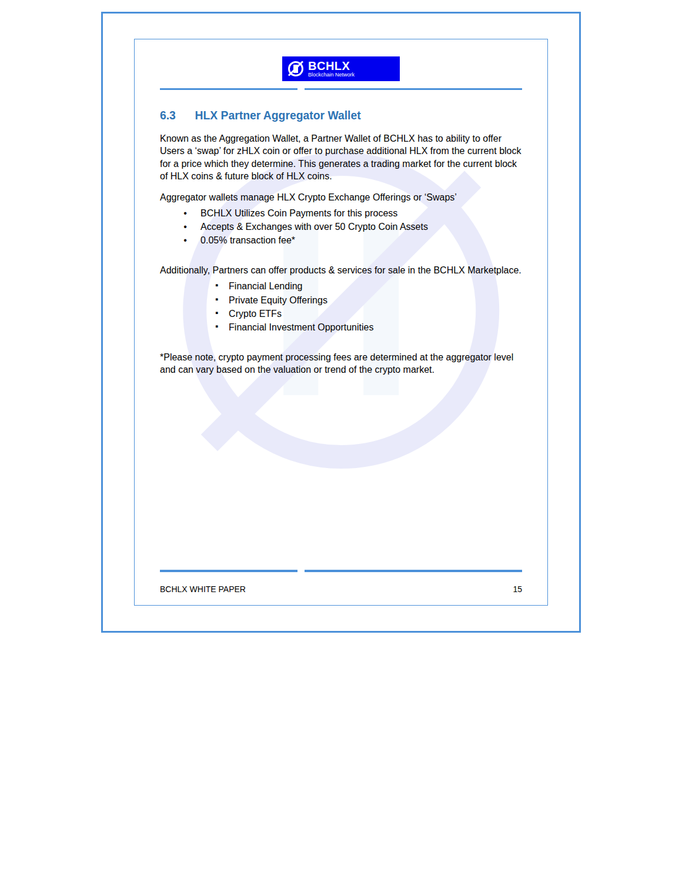BCHLX Blockchain Network
6.3 HLX Partner Aggregator Wallet
Known as the Aggregation Wallet, a Partner Wallet of BCHLX has to ability to offer Users a ‘swap’ for zHLX coin or offer to purchase additional HLX from the current block for a price which they determine. This generates a trading market for the current block of HLX coins & future block of HLX coins.
Aggregator wallets manage HLX Crypto Exchange Offerings or ‘Swaps’
BCHLX Utilizes Coin Payments for this process
Accepts & Exchanges with over 50 Crypto Coin Assets
0.05% transaction fee*
Additionally, Partners can offer products & services for sale in the BCHLX Marketplace.
Financial Lending
Private Equity Offerings
Crypto ETFs
Financial Investment Opportunities
*Please note, crypto payment processing fees are determined at the aggregator level and can vary based on the valuation or trend of the crypto market.
BCHLX WHITE PAPER 15